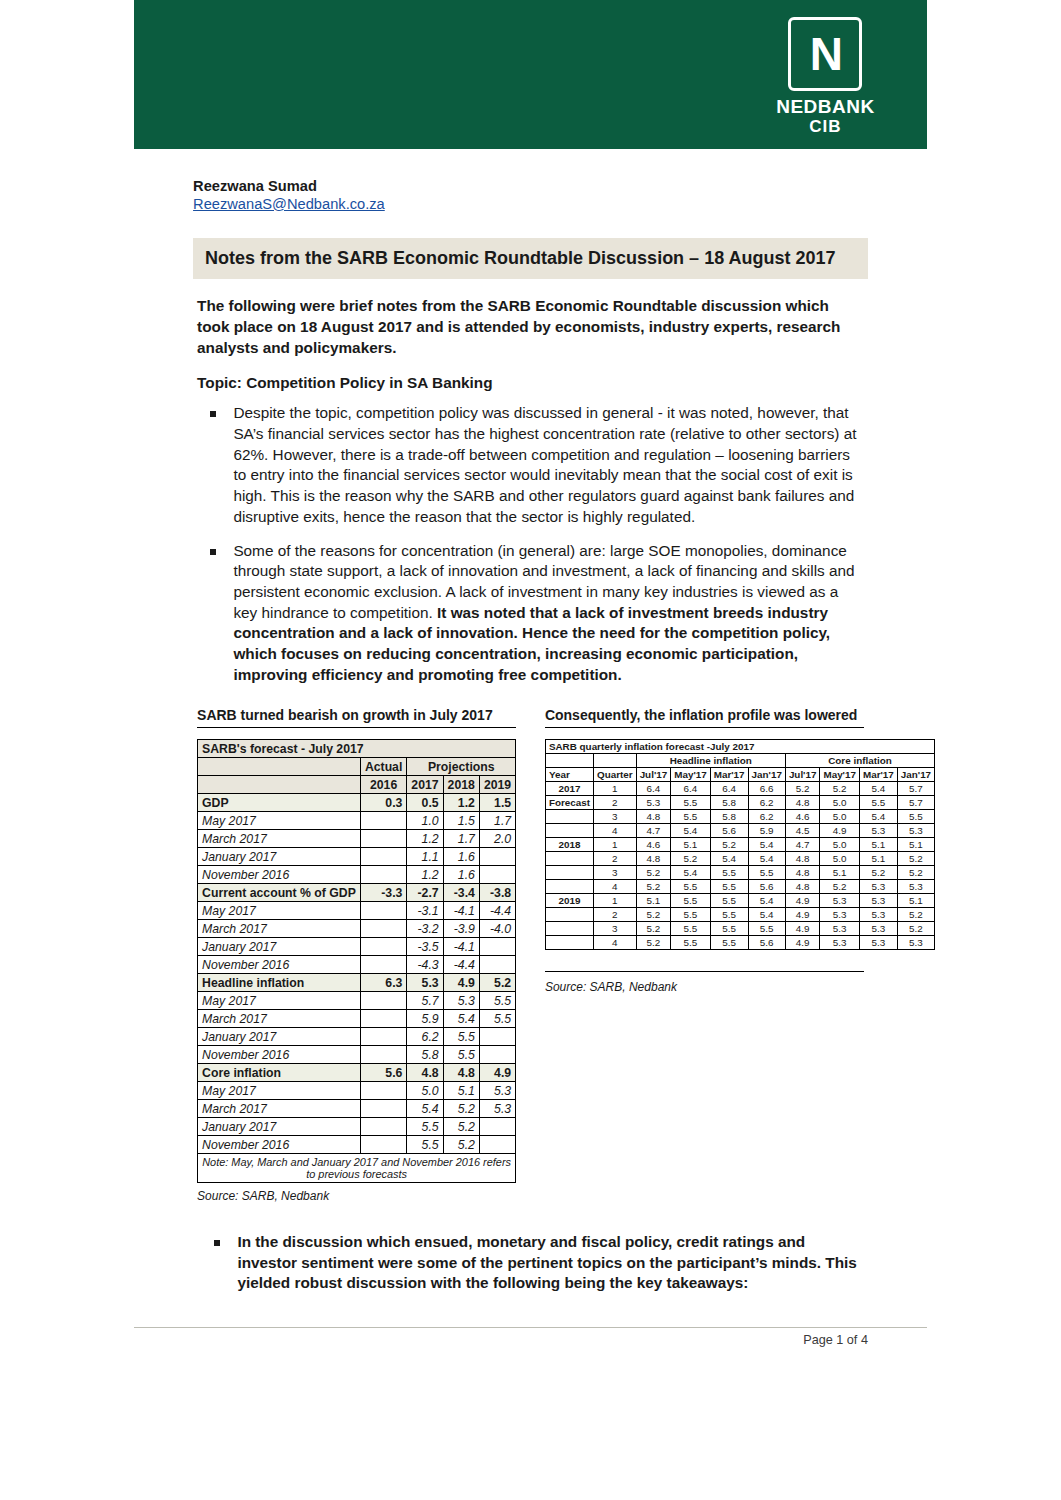NEDBANK
CIB
Reezwana Sumad
ReezwanaS@Nedbank.co.za
Notes from the SARB Economic Roundtable Discussion – 18 August 2017
The following were brief notes from the SARB Economic Roundtable discussion which took place on 18 August 2017 and is attended by economists, industry experts, research analysts and policymakers.
Topic: Competition Policy in SA Banking
Despite the topic, competition policy was discussed in general - it was noted, however, that SA’s financial services sector has the highest concentration rate (relative to other sectors) at 62%. However, there is a trade-off between competition and regulation – loosening barriers to entry into the financial services sector would inevitably mean that the social cost of exit is high. This is the reason why the SARB and other regulators guard against bank failures and disruptive exits, hence the reason that the sector is highly regulated.
Some of the reasons for concentration (in general) are: large SOE monopolies, dominance through state support, a lack of innovation and investment, a lack of financing and skills and persistent economic exclusion. A lack of investment in many key industries is viewed as a key hindrance to competition. It was noted that a lack of investment breeds industry concentration and a lack of innovation. Hence the need for the competition policy, which focuses on reducing concentration, increasing economic participation, improving efficiency and promoting free competition.
SARB turned bearish on growth in July 2017
| SARB's forecast - July 2017 |
| | Actual | Projections |
| | 2016 | 2017 | 2018 | 2019 |
| GDP | 0.3 | 0.5 | 1.2 | 1.5 |
| May 2017 | | 1.0 | 1.5 | 1.7 |
| March 2017 | | 1.2 | 1.7 | 2.0 |
| January 2017 | | 1.1 | 1.6 | |
| November 2016 | | 1.2 | 1.6 | |
| Current account % of GDP | -3.3 | -2.7 | -3.4 | -3.8 |
| May 2017 | | -3.1 | -4.1 | -4.4 |
| March 2017 | | -3.2 | -3.9 | -4.0 |
| January 2017 | | -3.5 | -4.1 | |
| November 2016 | | -4.3 | -4.4 | |
| Headline inflation | 6.3 | 5.3 | 4.9 | 5.2 |
| May 2017 | | 5.7 | 5.3 | 5.5 |
| March 2017 | | 5.9 | 5.4 | 5.5 |
| January 2017 | | 6.2 | 5.5 | |
| November 2016 | | 5.8 | 5.5 | |
| Core inflation | 5.6 | 4.8 | 4.8 | 4.9 |
| May 2017 | | 5.0 | 5.1 | 5.3 |
| March 2017 | | 5.4 | 5.2 | 5.3 |
| January 2017 | | 5.5 | 5.2 | |
| November 2016 | | 5.5 | 5.2 | |
Note: May, March and January 2017 and November 2016 refers to previous forecasts
Source: SARB, Nedbank
Consequently, the inflation profile was lowered
| SARB quarterly inflation forecast -July 2017 |
| | | Headline inflation | Core inflation |
| Year | Quarter | Jul'17 | May'17 | Mar'17 | Jan'17 | Jul'17 | May'17 | Mar'17 | Jan'17 |
| 2017 | 1 | 6.4 | 6.4 | 6.4 | 6.6 | 5.2 | 5.2 | 5.4 | 5.7 |
| Forecast | 2 | 5.3 | 5.5 | 5.8 | 6.2 | 4.8 | 5.0 | 5.5 | 5.7 |
| | 3 | 4.8 | 5.5 | 5.8 | 6.2 | 4.6 | 5.0 | 5.4 | 5.5 |
| | 4 | 4.7 | 5.4 | 5.6 | 5.9 | 4.5 | 4.9 | 5.3 | 5.3 |
| 2018 | 1 | 4.6 | 5.1 | 5.2 | 5.4 | 4.7 | 5.0 | 5.1 | 5.1 |
| | 2 | 4.8 | 5.2 | 5.4 | 5.4 | 4.8 | 5.0 | 5.1 | 5.2 |
| | 3 | 5.2 | 5.4 | 5.5 | 5.5 | 4.8 | 5.1 | 5.2 | 5.2 |
| | 4 | 5.2 | 5.5 | 5.5 | 5.6 | 4.8 | 5.2 | 5.3 | 5.3 |
| 2019 | 1 | 5.1 | 5.5 | 5.5 | 5.4 | 4.9 | 5.3 | 5.3 | 5.1 |
| | 2 | 5.2 | 5.5 | 5.5 | 5.4 | 4.9 | 5.3 | 5.3 | 5.2 |
| | 3 | 5.2 | 5.5 | 5.5 | 5.5 | 4.9 | 5.3 | 5.3 | 5.2 |
| | 4 | 5.2 | 5.5 | 5.5 | 5.6 | 4.9 | 5.3 | 5.3 | 5.3 |
Source: SARB, Nedbank
In the discussion which ensued, monetary and fiscal policy, credit ratings and investor sentiment were some of the pertinent topics on the participant’s minds. This yielded robust discussion with the following being the key takeaways:
Page 1 of 4